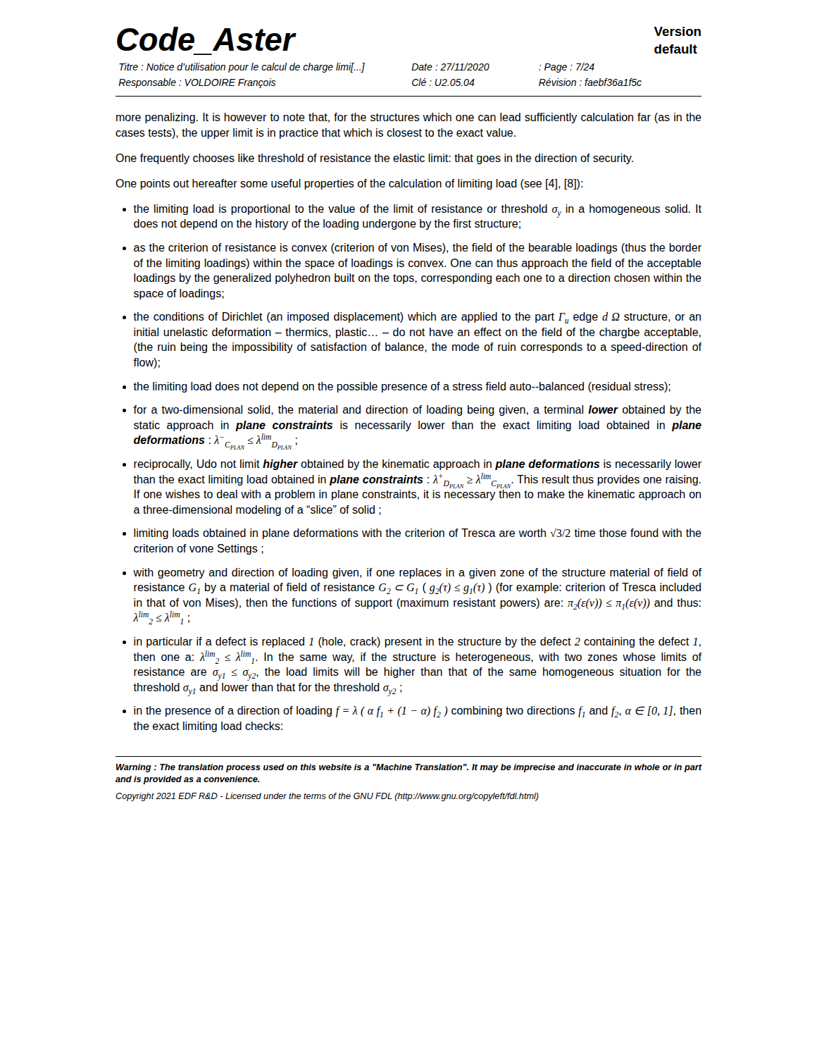Version
default
Code_Aster
| Titre : Notice d’utilisation pour le calcul de charge limi[...] | Date : 27/11/2020 | : Page : 7/24 |
| Responsable : VOLDOIRE François | Clé : U2.05.04 | Révision : faebf36a1f5c |
more penalizing. It is however to note that, for the structures which one can lead sufficiently calculation far (as in the cases tests), the upper limit is in practice that which is closest to the exact value.
One frequently chooses like threshold of resistance the elastic limit: that goes in the direction of security.
One points out hereafter some useful properties of the calculation of limiting load (see [4], [8]):
the limiting load is proportional to the value of the limit of resistance or threshold σy in a homogeneous solid. It does not depend on the history of the loading undergone by the first structure;
as the criterion of resistance is convex (criterion of von Mises), the field of the bearable loadings (thus the border of the limiting loadings) within the space of loadings is convex. One can thus approach the field of the acceptable loadings by the generalized polyhedron built on the tops, corresponding each one to a direction chosen within the space of loadings;
the conditions of Dirichlet (an imposed displacement) which are applied to the part Γu edge d Ω structure, or an initial unelastic deformation – thermics, plastic… – do not have an effect on the field of the chargbe acceptable, (the ruin being the impossibility of satisfaction of balance, the mode of ruin corresponds to a speed-direction of flow);
the limiting load does not depend on the possible presence of a stress field auto--balanced (residual stress);
for a two-dimensional solid, the material and direction of loading being given, a terminal lower obtained by the static approach in plane constraints is necessarily lower than the exact limiting load obtained in plane deformations : λ−CPLAN ≤ λlimDPLAN ;
reciprocally, Udo not limit higher obtained by the kinematic approach in plane deformations is necessarily lower than the exact limiting load obtained in plane constraints : λ+DPLAN ≥ λlimCPLAN. This result thus provides one raising. If one wishes to deal with a problem in plane constraints, it is necessary then to make the kinematic approach on a three-dimensional modeling of a “slice” of solid ;
limiting loads obtained in plane deformations with the criterion of Tresca are worth √3/2 time those found with the criterion of vone Settings ;
with geometry and direction of loading given, if one replaces in a given zone of the structure material of field of resistance G1 by a material of field of resistance G2 ⊂ G1 ( g2(τ) ≤ g1(τ) ) (for example: criterion of Tresca included in that of von Mises), then the functions of support (maximum resistant powers) are: π2(ε(v)) ≤ π1(ε(v)) and thus: λlim2 ≤ λlim1 ;
in particular if a defect is replaced 1 (hole, crack) present in the structure by the defect 2 containing the defect 1, then one a: λlim2 ≤ λlim1. In the same way, if the structure is heterogeneous, with two zones whose limits of resistance are σy1 ≤ σy2, the load limits will be higher than that of the same homogeneous situation for the threshold σy1 and lower than that for the threshold σy2 ;
in the presence of a direction of loading f = λ ( α f1 + (1 − α) f2 ) combining two directions f1 and f2, α ∈ [0, 1], then the exact limiting load checks:
Warning : The translation process used on this website is a "Machine Translation". It may be imprecise and inaccurate in whole or in part and is provided as a convenience.
Copyright 2021 EDF R&D - Licensed under the terms of the GNU FDL (http://www.gnu.org/copyleft/fdl.html)